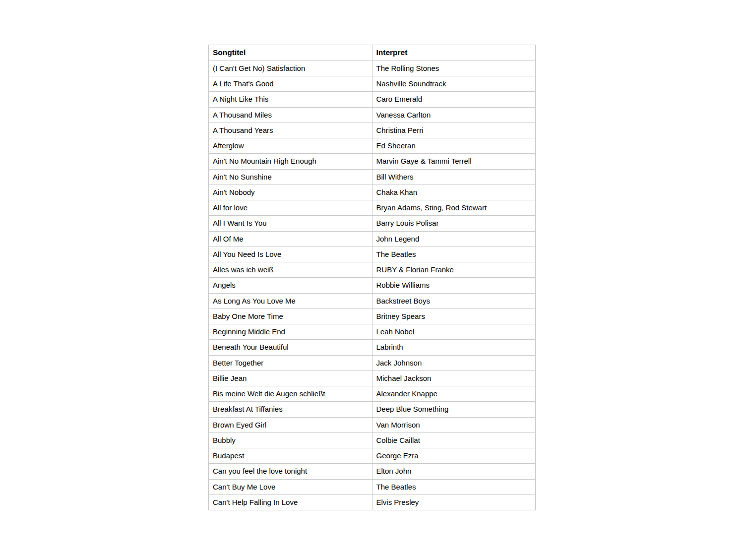| Songtitel | Interpret |
| --- | --- |
| (I Can't Get No) Satisfaction | The Rolling Stones |
| A Life That's Good | Nashville Soundtrack |
| A Night Like This | Caro Emerald |
| A Thousand Miles | Vanessa Carlton |
| A Thousand Years | Christina Perri |
| Afterglow | Ed Sheeran |
| Ain't No Mountain High Enough | Marvin Gaye & Tammi Terrell |
| Ain't No Sunshine | Bill Withers |
| Ain't Nobody | Chaka Khan |
| All for love | Bryan Adams, Sting, Rod Stewart |
| All I Want Is You | Barry Louis Polisar |
| All Of Me | John Legend |
| All You Need Is Love | The Beatles |
| Alles was ich weiß | RUBY & Florian Franke |
| Angels | Robbie Williams |
| As Long As You Love Me | Backstreet Boys |
| Baby One More Time | Britney Spears |
| Beginning Middle End | Leah Nobel |
| Beneath Your Beautiful | Labrinth |
| Better Together | Jack Johnson |
| Billie Jean | Michael Jackson |
| Bis meine Welt die Augen schließt | Alexander Knappe |
| Breakfast At Tiffanies | Deep Blue Something |
| Brown Eyed Girl | Van Morrison |
| Bubbly | Colbie Caillat |
| Budapest | George Ezra |
| Can you feel the love tonight | Elton John |
| Can't Buy Me Love | The Beatles |
| Can't Help Falling In Love | Elvis Presley |